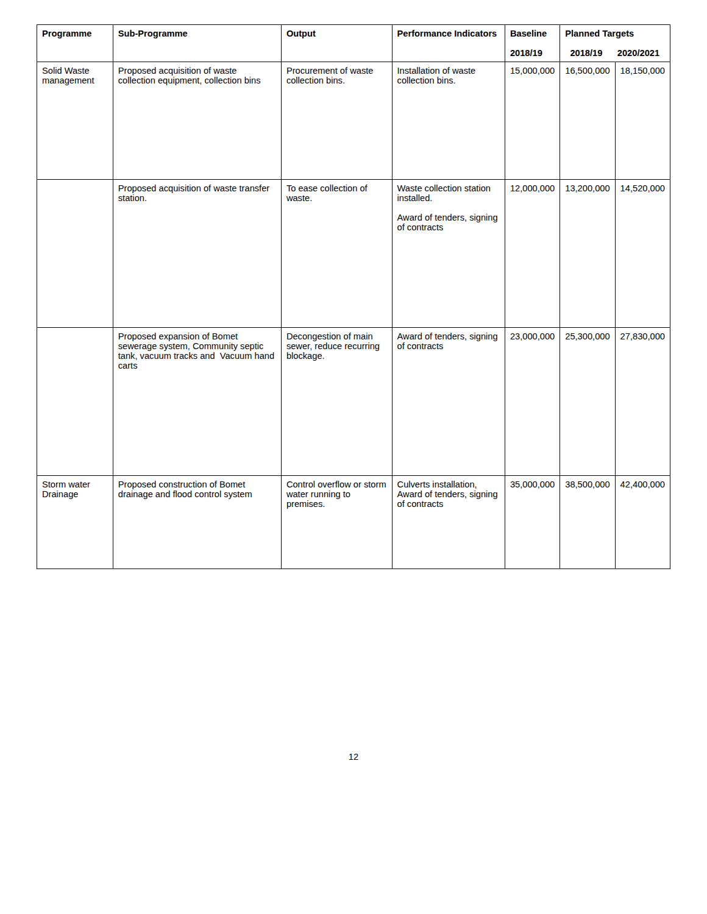| Programme | Sub-Programme | Output | Performance Indicators | Baseline 2018/19 | Planned Targets 2018/19 2020/2021 |
| --- | --- | --- | --- | --- | --- |
| Solid Waste management | Proposed acquisition of waste collection equipment, collection bins | Procurement of waste collection bins. | Installation of waste collection bins. | 15,000,000 | 16,500,000 | 18,150,000 |
| | Proposed acquisition of waste transfer station. | To ease collection of waste. | Waste collection station installed. Award of tenders, signing of contracts | 12,000,000 | 13,200,000 | 14,520,000 |
| | Proposed expansion of Bomet sewerage system, Community septic tank, vacuum tracks and Vacuum hand carts | Decongestion of main sewer, reduce recurring blockage. | Award of tenders, signing of contracts | 23,000,000 | 25,300,000 | 27,830,000 |
| Storm water Drainage | Proposed construction of Bomet drainage and flood control system | Control overflow or storm water running to premises. | Culverts installation, Award of tenders, signing of contracts | 35,000,000 | 38,500,000 | 42,400,000 |
12